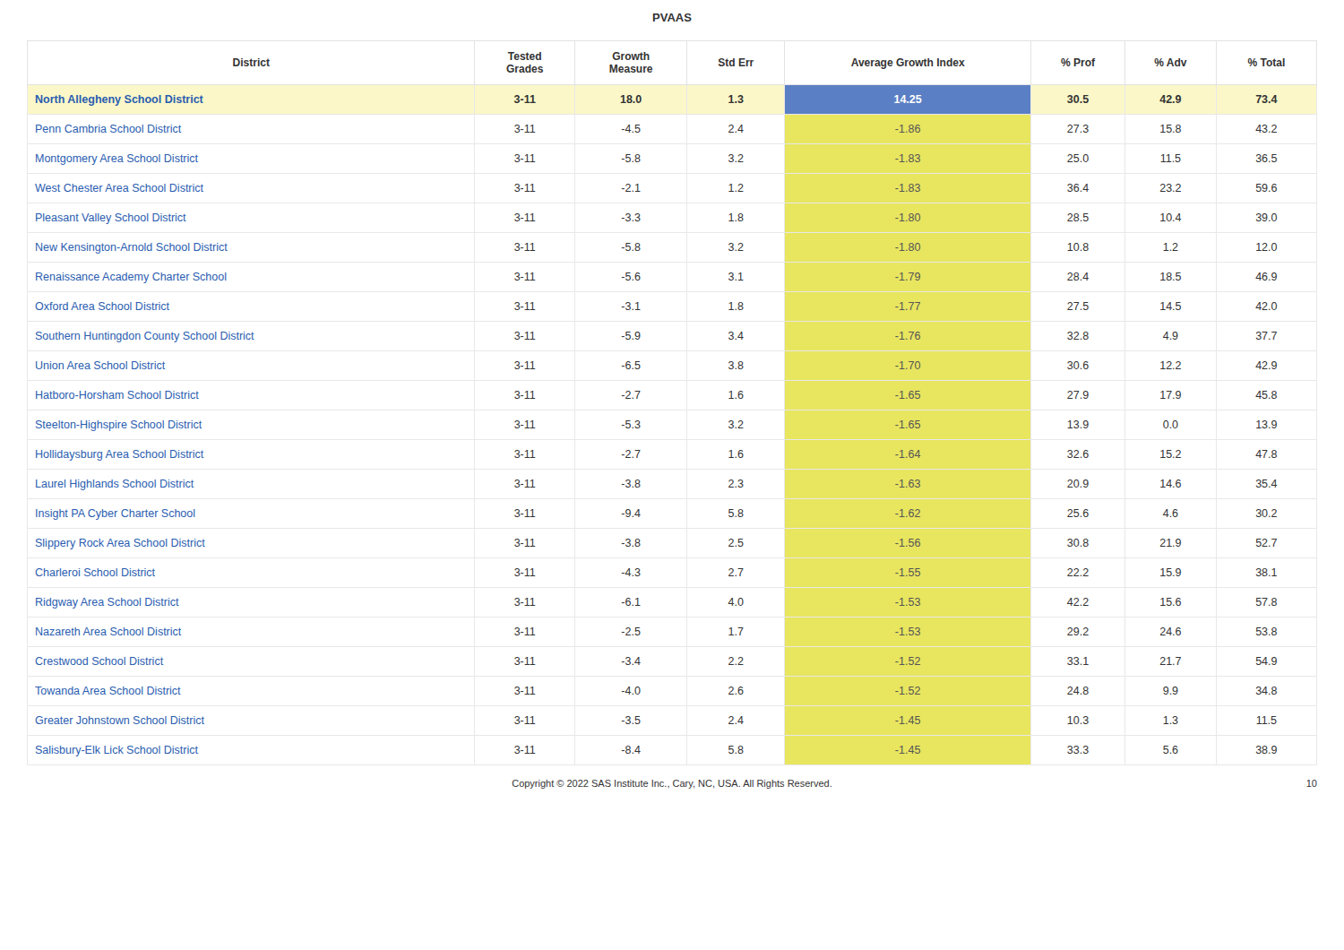PVAAS
| District | Tested Grades | Growth Measure | Std Err | Average Growth Index | % Prof | % Adv | % Total |
| --- | --- | --- | --- | --- | --- | --- | --- |
| North Allegheny School District | 3-11 | 18.0 | 1.3 | 14.25 | 30.5 | 42.9 | 73.4 |
| Penn Cambria School District | 3-11 | -4.5 | 2.4 | -1.86 | 27.3 | 15.8 | 43.2 |
| Montgomery Area School District | 3-11 | -5.8 | 3.2 | -1.83 | 25.0 | 11.5 | 36.5 |
| West Chester Area School District | 3-11 | -2.1 | 1.2 | -1.83 | 36.4 | 23.2 | 59.6 |
| Pleasant Valley School District | 3-11 | -3.3 | 1.8 | -1.80 | 28.5 | 10.4 | 39.0 |
| New Kensington-Arnold School District | 3-11 | -5.8 | 3.2 | -1.80 | 10.8 | 1.2 | 12.0 |
| Renaissance Academy Charter School | 3-11 | -5.6 | 3.1 | -1.79 | 28.4 | 18.5 | 46.9 |
| Oxford Area School District | 3-11 | -3.1 | 1.8 | -1.77 | 27.5 | 14.5 | 42.0 |
| Southern Huntingdon County School District | 3-11 | -5.9 | 3.4 | -1.76 | 32.8 | 4.9 | 37.7 |
| Union Area School District | 3-11 | -6.5 | 3.8 | -1.70 | 30.6 | 12.2 | 42.9 |
| Hatboro-Horsham School District | 3-11 | -2.7 | 1.6 | -1.65 | 27.9 | 17.9 | 45.8 |
| Steelton-Highspire School District | 3-11 | -5.3 | 3.2 | -1.65 | 13.9 | 0.0 | 13.9 |
| Hollidaysburg Area School District | 3-11 | -2.7 | 1.6 | -1.64 | 32.6 | 15.2 | 47.8 |
| Laurel Highlands School District | 3-11 | -3.8 | 2.3 | -1.63 | 20.9 | 14.6 | 35.4 |
| Insight PA Cyber Charter School | 3-11 | -9.4 | 5.8 | -1.62 | 25.6 | 4.6 | 30.2 |
| Slippery Rock Area School District | 3-11 | -3.8 | 2.5 | -1.56 | 30.8 | 21.9 | 52.7 |
| Charleroi School District | 3-11 | -4.3 | 2.7 | -1.55 | 22.2 | 15.9 | 38.1 |
| Ridgway Area School District | 3-11 | -6.1 | 4.0 | -1.53 | 42.2 | 15.6 | 57.8 |
| Nazareth Area School District | 3-11 | -2.5 | 1.7 | -1.53 | 29.2 | 24.6 | 53.8 |
| Crestwood School District | 3-11 | -3.4 | 2.2 | -1.52 | 33.1 | 21.7 | 54.9 |
| Towanda Area School District | 3-11 | -4.0 | 2.6 | -1.52 | 24.8 | 9.9 | 34.8 |
| Greater Johnstown School District | 3-11 | -3.5 | 2.4 | -1.45 | 10.3 | 1.3 | 11.5 |
| Salisbury-Elk Lick School District | 3-11 | -8.4 | 5.8 | -1.45 | 33.3 | 5.6 | 38.9 |
Copyright © 2022 SAS Institute Inc., Cary, NC, USA. All Rights Reserved. 10